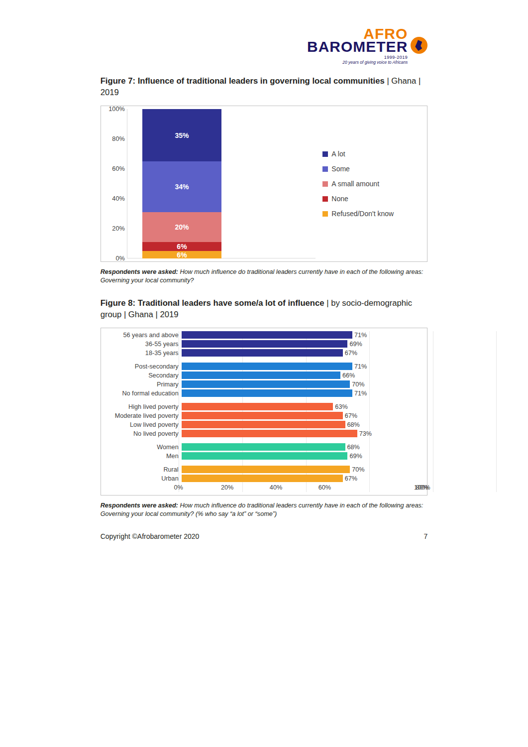AFRO BAROMETER 1999-2019 20 years of giving voice to Africans
Figure 7: Influence of traditional leaders in governing local communities | Ghana | 2019
100% 80% 60% 40% 20% 0%
35%
34%
20%
6%
6%
A lot
Some
A small amount
None
Refused/Don't know
Respondents were asked: How much influence do traditional leaders currently have in each of the following areas: Governing your local community?
Figure 8: Traditional leaders have some/a lot of influence | by socio-demographic group | Ghana | 2019
56 years and above
71%
36-55 years
69%
18-35 years
67%
Post-secondary
71%
Secondary
66%
Primary
70%
No formal education
71%
High lived poverty
63%
Moderate lived poverty
67%
Low lived poverty
68%
No lived poverty
73%
Women
68%
Men
69%
Rural
70%
Urban
67%
0%
20%
40%
60%
80% 100%
Respondents were asked: How much influence do traditional leaders currently have in each of the following areas: Governing your local community? (% who say “a lot” or “some”)
Copyright ©Afrobarometer 2020 7